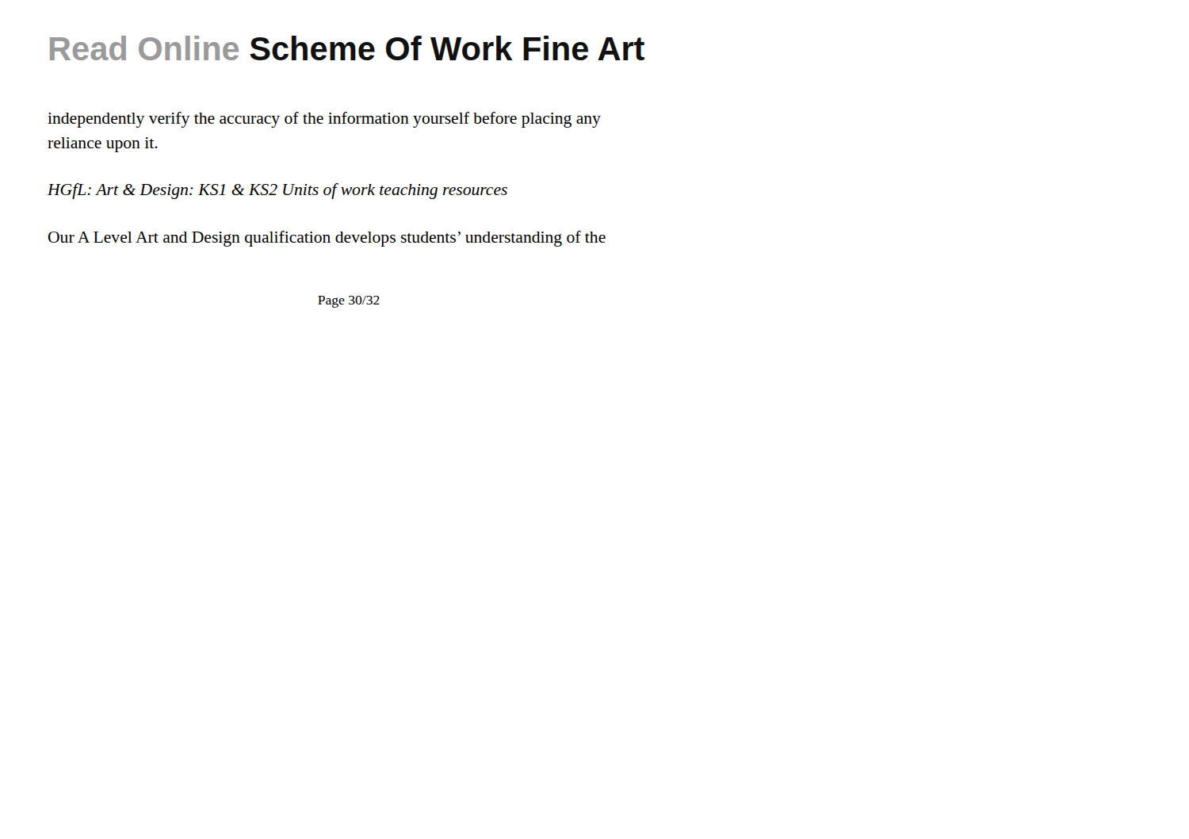Read Online Scheme Of Work Fine Art
independently verify the accuracy of the information yourself before placing any reliance upon it.
HGfL: Art & Design: KS1 & KS2 Units of work teaching resources
Our A Level Art and Design qualification develops students’ understanding of the
Page 30/32